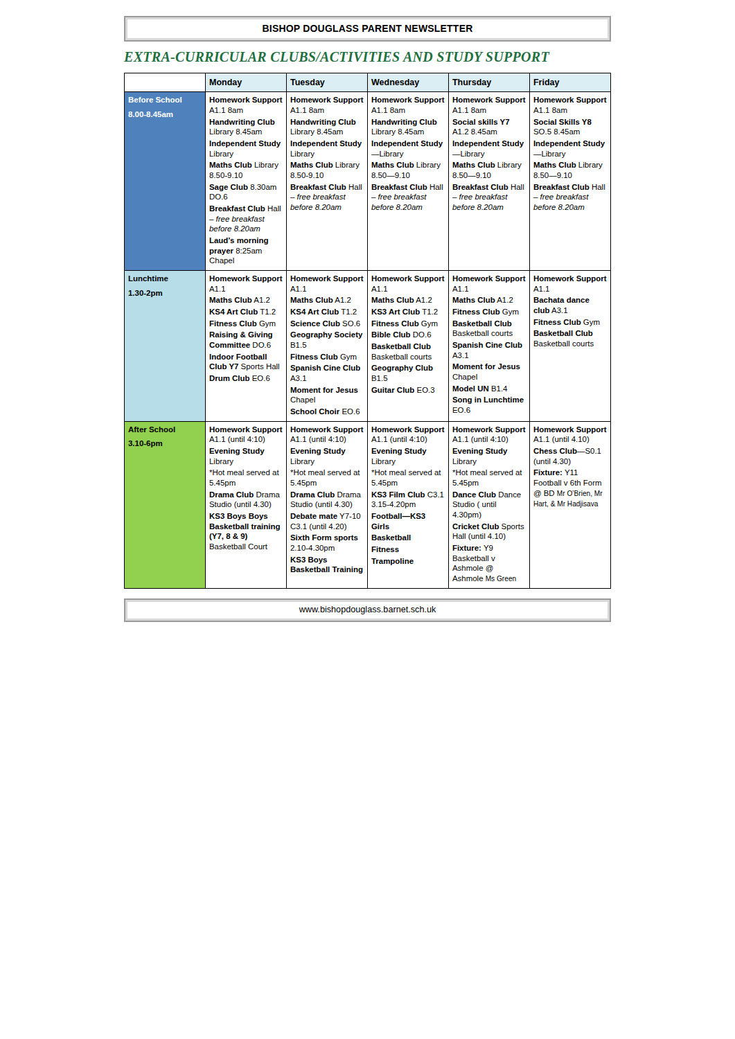BISHOP DOUGLASS PARENT NEWSLETTER
EXTRA-CURRICULAR CLUBS/ACTIVITIES AND STUDY SUPPORT
| | Monday | Tuesday | Wednesday | Thursday | Friday |
| --- | --- | --- | --- | --- | --- |
| Before School 8.00-8.45am | Homework Support A1.1 8am Handwriting Club Library 8.45am Independent Study Library Maths Club Library 8.50-9.10 Sage Club 8.30am DO.6 Breakfast Club Hall – free breakfast before 8.20am Laud’s morning prayer 8:25am Chapel | Homework Support A1.1 8am Handwriting Club Library 8.45am Independent Study Library Maths Club Library 8.50-9.10 Breakfast Club Hall – free breakfast before 8.20am | Homework Support A1.1 8am Handwriting Club Library 8.45am Independent Study —Library Maths Club Library 8.50—9.10 Breakfast Club Hall – free breakfast before 8.20am | Homework Support A1.1 8am Social skills Y7 A1.2 8.45am Independent Study —Library Maths Club Library 8.50—9.10 Breakfast Club Hall – free breakfast before 8.20am | Homework Support A1.1 8am Social Skills Y8 SO.5 8.45am Independent Study —Library Maths Club Library 8.50—9.10 Breakfast Club Hall – free breakfast before 8.20am |
| Lunchtime 1.30-2pm | Homework Support A1.1 Maths Club A1.2 KS4 Art Club T1.2 Fitness Club Gym Raising & Giving Committee DO.6 Indoor Football Club Y7 Sports Hall Drum Club EO.6 | Homework Support A1.1 Maths Club A1.2 KS4 Art Club T1.2 Science Club SO.6 Geography Society B1.5 Fitness Club Gym Spanish Cine Club A3.1 Moment for Jesus Chapel School Choir EO.6 | Homework Support A1.1 Maths Club A1.2 KS3 Art Club T1.2 Fitness Club Gym Bible Club DO.6 Basketball Club Basketball courts Geography Club B1.5 Guitar Club EO.3 | Homework Support A1.1 Maths Club A1.2 Fitness Club Gym Basketball Club Basketball courts Spanish Cine Club A3.1 Moment for Jesus Chapel Model UN B1.4 Song in Lunchtime EO.6 | Homework Support A1.1 Bachata dance club A3.1 Fitness Club Gym Basketball Club Basketball courts |
| After School 3.10-6pm | Homework Support A1.1 (until 4:10) Evening Study Library *Hot meal served at 5.45pm Drama Club Drama Studio (until 4.30) KS3 Boys Boys Basketball training (Y7, 8 & 9) Basketball Court | Homework Support A1.1 (until 4:10) Evening Study Library *Hot meal served at 5.45pm Drama Club Drama Studio (until 4.30) Debate mate Y7-10 C3.1 (until 4.20) Sixth Form sports 2.10-4.30pm KS3 Boys Basketball Training | Homework Support A1.1 (until 4:10) Evening Study Library *Hot meal served at 5.45pm KS3 Film Club C3.1 3.15-4.20pm Football—KS3 Girls Basketball Fitness Trampoline | Homework Support A1.1 (until 4:10) Evening Study Library *Hot meal served at 5.45pm Dance Club Dance Studio ( until 4.30pm) Cricket Club Sports Hall (until 4.10) Fixture: Y9 Basketball v Ashmole @ Ashmole Ms Green | Homework Support A1.1 (until 4.10) Chess Club —S0.1 (until 4.30) Fixture: Y11 Football v 6th Form @ BD Mr O’Brien, Mr Hart, & Mr Hadjisava |
www.bishopdouglass.barnet.sch.uk